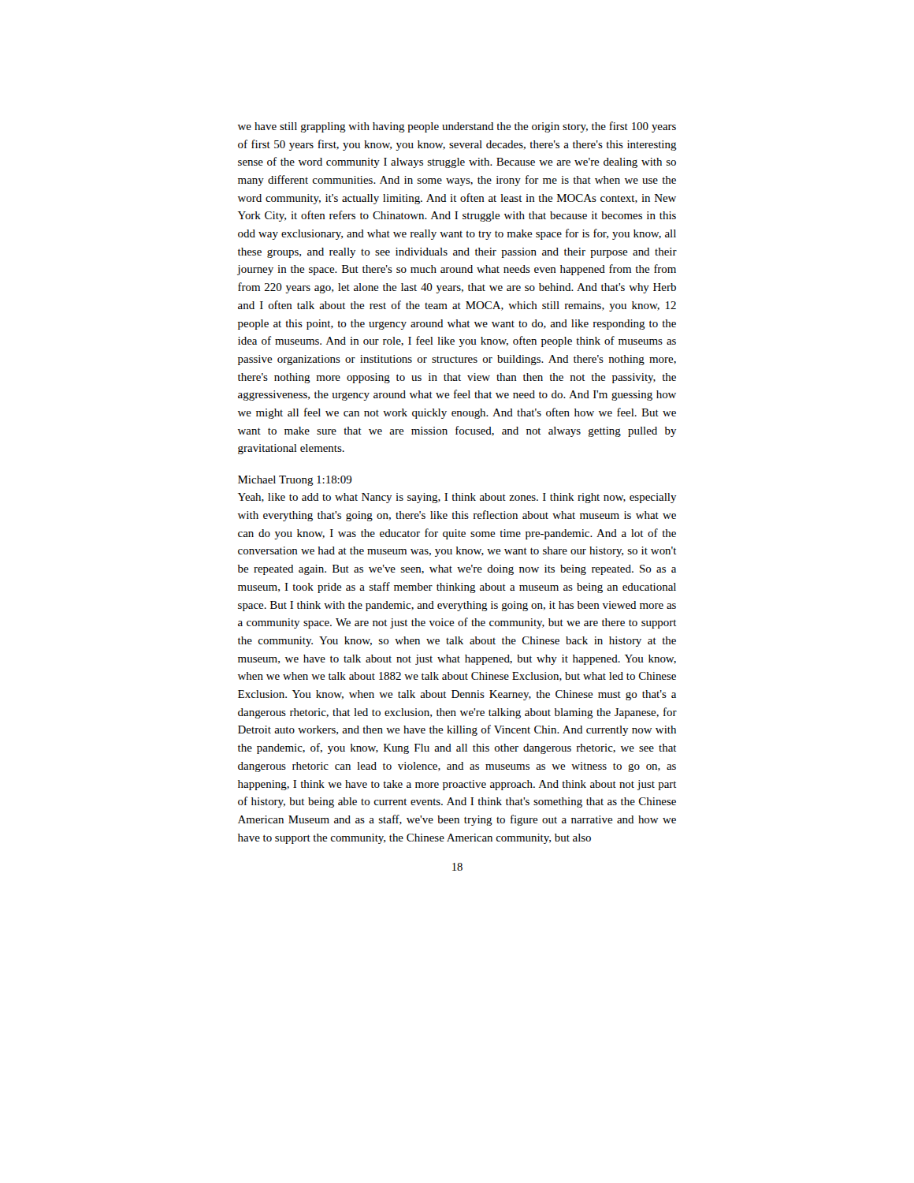we have still grappling with having people understand the the origin story, the first 100 years of first 50 years first, you know, you know, several decades, there's a there's this interesting sense of the word community I always struggle with. Because we are we're dealing with so many different communities. And in some ways, the irony for me is that when we use the word community, it's actually limiting. And it often at least in the MOCAs context, in New York City, it often refers to Chinatown. And I struggle with that because it becomes in this odd way exclusionary, and what we really want to try to make space for is for, you know, all these groups, and really to see individuals and their passion and their purpose and their journey in the space. But there's so much around what needs even happened from the from from 220 years ago, let alone the last 40 years, that we are so behind. And that's why Herb and I often talk about the rest of the team at MOCA, which still remains, you know, 12 people at this point, to the urgency around what we want to do, and like responding to the idea of museums. And in our role, I feel like you know, often people think of museums as passive organizations or institutions or structures or buildings. And there's nothing more, there's nothing more opposing to us in that view than then the not the passivity, the aggressiveness, the urgency around what we feel that we need to do. And I'm guessing how we might all feel we can not work quickly enough. And that's often how we feel. But we want to make sure that we are mission focused, and not always getting pulled by gravitational elements.
Michael Truong 1:18:09
Yeah, like to add to what Nancy is saying, I think about zones. I think right now, especially with everything that's going on, there's like this reflection about what museum is what we can do you know, I was the educator for quite some time pre-pandemic. And a lot of the conversation we had at the museum was, you know, we want to share our history, so it won't be repeated again. But as we've seen, what we're doing now its being repeated. So as a museum, I took pride as a staff member thinking about a museum as being an educational space. But I think with the pandemic, and everything is going on, it has been viewed more as a community space. We are not just the voice of the community, but we are there to support the community. You know, so when we talk about the Chinese back in history at the museum, we have to talk about not just what happened, but why it happened. You know, when we when we talk about 1882 we talk about Chinese Exclusion, but what led to Chinese Exclusion. You know, when we talk about Dennis Kearney, the Chinese must go that's a dangerous rhetoric, that led to exclusion, then we're talking about blaming the Japanese, for Detroit auto workers, and then we have the killing of Vincent Chin. And currently now with the pandemic, of, you know, Kung Flu and all this other dangerous rhetoric, we see that dangerous rhetoric can lead to violence, and as museums as we witness to go on, as happening, I think we have to take a more proactive approach. And think about not just part of history, but being able to current events. And I think that's something that as the Chinese American Museum and as a staff, we've been trying to figure out a narrative and how we have to support the community, the Chinese American community, but also
18